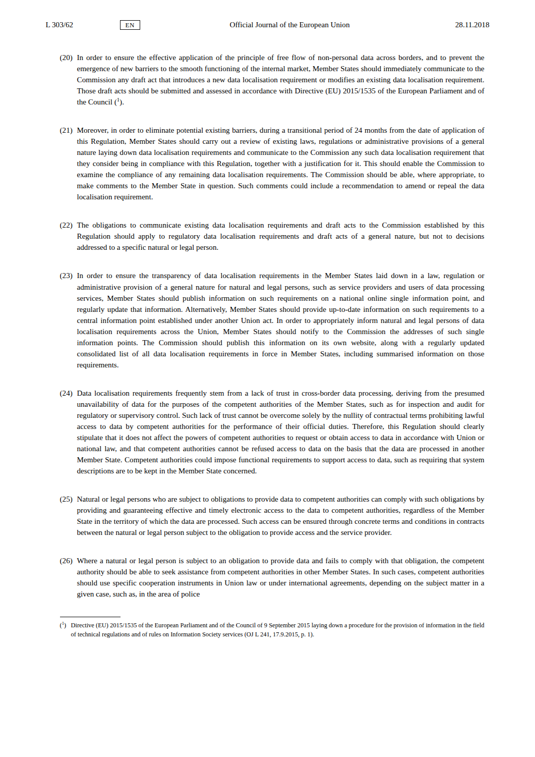L 303/62
EN
Official Journal of the European Union
28.11.2018
(20)
In order to ensure the effective application of the principle of free flow of non-personal data across borders, and to prevent the emergence of new barriers to the smooth functioning of the internal market, Member States should immediately communicate to the Commission any draft act that introduces a new data localisation requirement or modifies an existing data localisation requirement. Those draft acts should be submitted and assessed in accordance with Directive (EU) 2015/1535 of the European Parliament and of the Council (1).
(21)
Moreover, in order to eliminate potential existing barriers, during a transitional period of 24 months from the date of application of this Regulation, Member States should carry out a review of existing laws, regulations or administrative provisions of a general nature laying down data localisation requirements and communicate to the Commission any such data localisation requirement that they consider being in compliance with this Regulation, together with a justification for it. This should enable the Commission to examine the compliance of any remaining data localisation requirements. The Commission should be able, where appropriate, to make comments to the Member State in question. Such comments could include a recommendation to amend or repeal the data localisation requirement.
(22)
The obligations to communicate existing data localisation requirements and draft acts to the Commission established by this Regulation should apply to regulatory data localisation requirements and draft acts of a general nature, but not to decisions addressed to a specific natural or legal person.
(23)
In order to ensure the transparency of data localisation requirements in the Member States laid down in a law, regulation or administrative provision of a general nature for natural and legal persons, such as service providers and users of data processing services, Member States should publish information on such requirements on a national online single information point, and regularly update that information. Alternatively, Member States should provide up-to-date information on such requirements to a central information point established under another Union act. In order to appropriately inform natural and legal persons of data localisation requirements across the Union, Member States should notify to the Commission the addresses of such single information points. The Commission should publish this information on its own website, along with a regularly updated consolidated list of all data localisation requirements in force in Member States, including summarised information on those requirements.
(24)
Data localisation requirements frequently stem from a lack of trust in cross-border data processing, deriving from the presumed unavailability of data for the purposes of the competent authorities of the Member States, such as for inspection and audit for regulatory or supervisory control. Such lack of trust cannot be overcome solely by the nullity of contractual terms prohibiting lawful access to data by competent authorities for the performance of their official duties. Therefore, this Regulation should clearly stipulate that it does not affect the powers of competent authorities to request or obtain access to data in accordance with Union or national law, and that competent authorities cannot be refused access to data on the basis that the data are processed in another Member State. Competent authorities could impose functional requirements to support access to data, such as requiring that system descriptions are to be kept in the Member State concerned.
(25)
Natural or legal persons who are subject to obligations to provide data to competent authorities can comply with such obligations by providing and guaranteeing effective and timely electronic access to the data to competent authorities, regardless of the Member State in the territory of which the data are processed. Such access can be ensured through concrete terms and conditions in contracts between the natural or legal person subject to the obligation to provide access and the service provider.
(26)
Where a natural or legal person is subject to an obligation to provide data and fails to comply with that obligation, the competent authority should be able to seek assistance from competent authorities in other Member States. In such cases, competent authorities should use specific cooperation instruments in Union law or under international agreements, depending on the subject matter in a given case, such as, in the area of police
(1)
Directive (EU) 2015/1535 of the European Parliament and of the Council of 9 September 2015 laying down a procedure for the provision of information in the field of technical regulations and of rules on Information Society services (OJ L 241, 17.9.2015, p. 1).